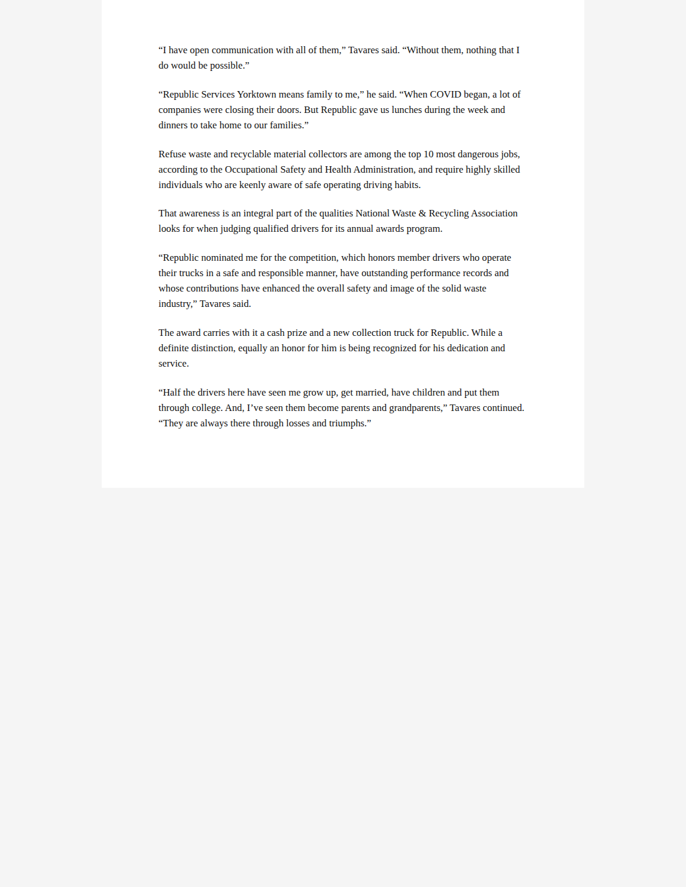“I have open communication with all of them,” Tavares said. “Without them, nothing that I do would be possible.”
“Republic Services Yorktown means family to me,” he said. “When COVID began, a lot of companies were closing their doors. But Republic gave us lunches during the week and dinners to take home to our families.”
Refuse waste and recyclable material collectors are among the top 10 most dangerous jobs, according to the Occupational Safety and Health Administration, and require highly skilled individuals who are keenly aware of safe operating driving habits.
That awareness is an integral part of the qualities National Waste & Recycling Association looks for when judging qualified drivers for its annual awards program.
“Republic nominated me for the competition, which honors member drivers who operate their trucks in a safe and responsible manner, have outstanding performance records and whose contributions have enhanced the overall safety and image of the solid waste industry,” Tavares said.
The award carries with it a cash prize and a new collection truck for Republic. While a definite distinction, equally an honor for him is being recognized for his dedication and service.
“Half the drivers here have seen me grow up, get married, have children and put them through college. And, I’ve seen them become parents and grandparents,” Tavares continued. “They are always there through losses and triumphs.”